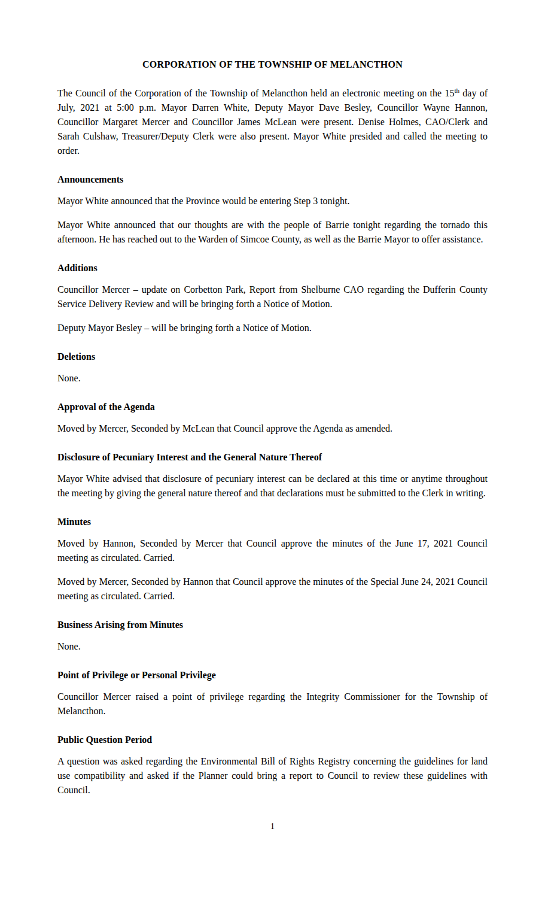CORPORATION OF THE TOWNSHIP OF MELANCTHON
The Council of the Corporation of the Township of Melancthon held an electronic meeting on the 15th day of July, 2021 at 5:00 p.m. Mayor Darren White, Deputy Mayor Dave Besley, Councillor Wayne Hannon, Councillor Margaret Mercer and Councillor James McLean were present. Denise Holmes, CAO/Clerk and Sarah Culshaw, Treasurer/Deputy Clerk were also present. Mayor White presided and called the meeting to order.
Announcements
Mayor White announced that the Province would be entering Step 3 tonight.
Mayor White announced that our thoughts are with the people of Barrie tonight regarding the tornado this afternoon. He has reached out to the Warden of Simcoe County, as well as the Barrie Mayor to offer assistance.
Additions
Councillor Mercer – update on Corbetton Park, Report from Shelburne CAO regarding the Dufferin County Service Delivery Review and will be bringing forth a Notice of Motion.
Deputy Mayor Besley – will be bringing forth a Notice of Motion.
Deletions
None.
Approval of the Agenda
Moved by Mercer, Seconded by McLean that Council approve the Agenda as amended.
Disclosure of Pecuniary Interest and the General Nature Thereof
Mayor White advised that disclosure of pecuniary interest can be declared at this time or anytime throughout the meeting by giving the general nature thereof and that declarations must be submitted to the Clerk in writing.
Minutes
Moved by Hannon, Seconded by Mercer that Council approve the minutes of the June 17, 2021 Council meeting as circulated. Carried.
Moved by Mercer, Seconded by Hannon that Council approve the minutes of the Special June 24, 2021 Council meeting as circulated. Carried.
Business Arising from Minutes
None.
Point of Privilege or Personal Privilege
Councillor Mercer raised a point of privilege regarding the Integrity Commissioner for the Township of Melancthon.
Public Question Period
A question was asked regarding the Environmental Bill of Rights Registry concerning the guidelines for land use compatibility and asked if the Planner could bring a report to Council to review these guidelines with Council.
1